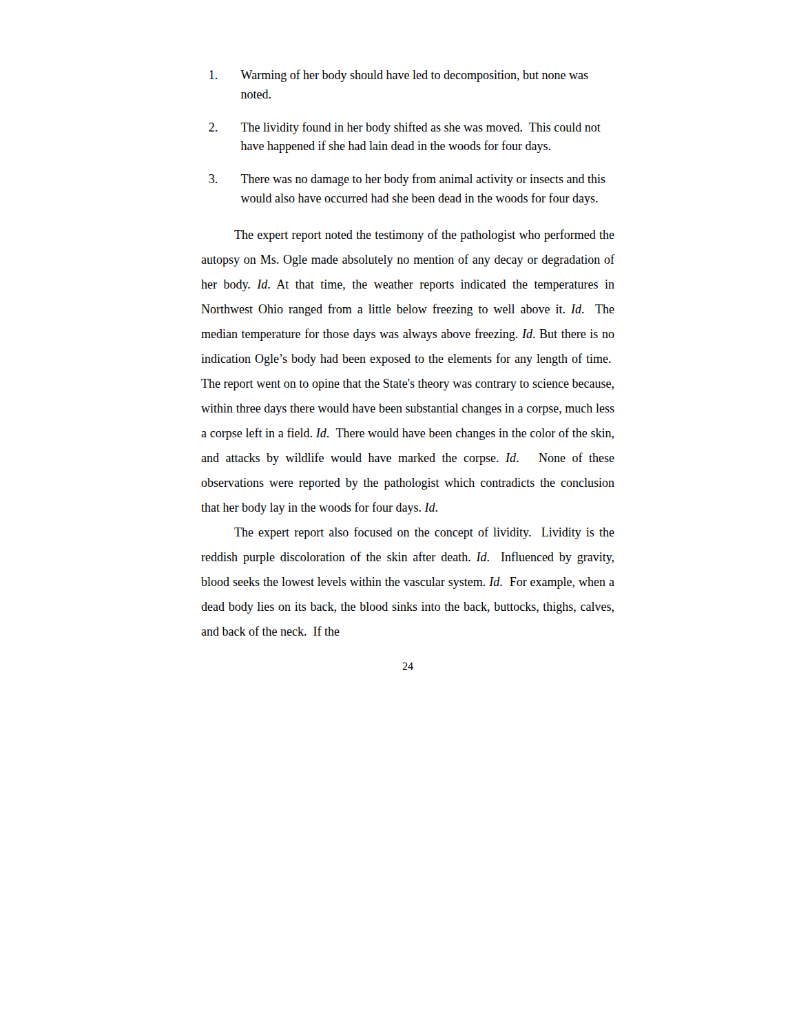1. Warming of her body should have led to decomposition, but none was noted.
2. The lividity found in her body shifted as she was moved. This could not have happened if she had lain dead in the woods for four days.
3. There was no damage to her body from animal activity or insects and this would also have occurred had she been dead in the woods for four days.
The expert report noted the testimony of the pathologist who performed the autopsy on Ms. Ogle made absolutely no mention of any decay or degradation of her body. Id. At that time, the weather reports indicated the temperatures in Northwest Ohio ranged from a little below freezing to well above it. Id. The median temperature for those days was always above freezing. Id. But there is no indication Ogle’s body had been exposed to the elements for any length of time. The report went on to opine that the State's theory was contrary to science because, within three days there would have been substantial changes in a corpse, much less a corpse left in a field. Id. There would have been changes in the color of the skin, and attacks by wildlife would have marked the corpse. Id. None of these observations were reported by the pathologist which contradicts the conclusion that her body lay in the woods for four days. Id.
The expert report also focused on the concept of lividity. Lividity is the reddish purple discoloration of the skin after death. Id. Influenced by gravity, blood seeks the lowest levels within the vascular system. Id. For example, when a dead body lies on its back, the blood sinks into the back, buttocks, thighs, calves, and back of the neck. If the
24